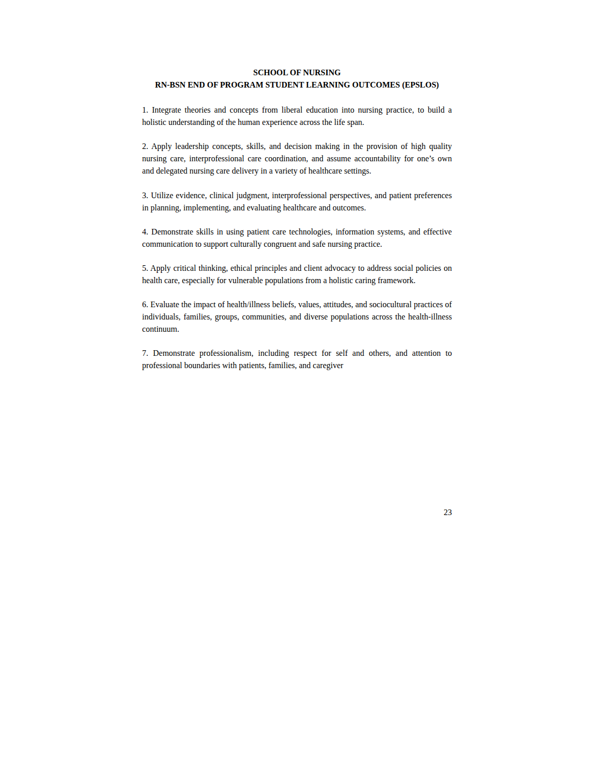SCHOOL OF NURSING RN-BSN END OF PROGRAM STUDENT LEARNING OUTCOMES (EPSLOS)
1. Integrate theories and concepts from liberal education into nursing practice, to build a holistic understanding of the human experience across the life span.
2. Apply leadership concepts, skills, and decision making in the provision of high quality nursing care, interprofessional care coordination, and assume accountability for one’s own and delegated nursing care delivery in a variety of healthcare settings.
3. Utilize evidence, clinical judgment, interprofessional perspectives, and patient preferences in planning, implementing, and evaluating healthcare and outcomes.
4. Demonstrate skills in using patient care technologies, information systems, and effective communication to support culturally congruent and safe nursing practice.
5. Apply critical thinking, ethical principles and client advocacy to address social policies on health care, especially for vulnerable populations from a holistic caring framework.
6. Evaluate the impact of health/illness beliefs, values, attitudes, and sociocultural practices of individuals, families, groups, communities, and diverse populations across the health-illness continuum.
7. Demonstrate professionalism, including respect for self and others, and attention to professional boundaries with patients, families, and caregiver
23